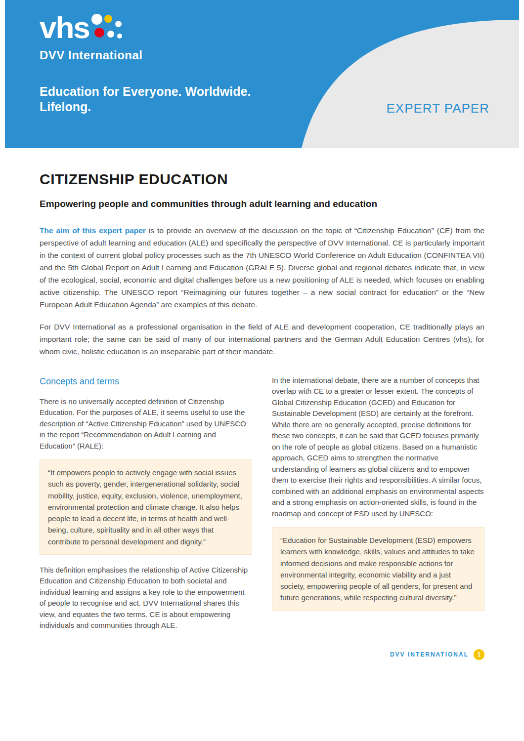vhs
DVV International
Education for Everyone. Worldwide.
Lifelong.
EXPERT PAPER
CITIZENSHIP EDUCATION
Empowering people and communities through adult learning and education
The aim of this expert paper is to provide an overview of the discussion on the topic of “Citizenship Education” (CE) from the perspective of adult learning and education (ALE) and specifically the perspective of DVV International. CE is particularly important in the context of current global policy processes such as the 7th UNESCO World Conference on Adult Education (CONFINTEA VII) and the 5th Global Report on Adult Learning and Education (GRALE 5). Diverse global and regional debates indicate that, in view of the ecological, social, economic and digital challenges before us a new positioning of ALE is needed, which focuses on enabling active citizenship. The UNESCO report “Reimagining our futures together – a new social contract for education” or the “New European Adult Education Agenda” are examples of this debate.
For DVV International as a professional organisation in the field of ALE and development cooperation, CE traditionally plays an important role; the same can be said of many of our international partners and the German Adult Education Centres (vhs), for whom civic, holistic education is an inseparable part of their mandate.
Concepts and terms
There is no universally accepted definition of Citizenship Education. For the purposes of ALE, it seems useful to use the description of “Active Citizenship Education” used by UNESCO in the report “Recommendation on Adult Learning and Education” (RALE):
“It empowers people to actively engage with social issues such as poverty, gender, intergenerational solidarity, social mobility, justice, equity, exclusion, violence, unemployment, environmental protection and climate change. It also helps people to lead a decent life, in terms of health and well-being, culture, spirituality and in all other ways that contribute to personal development and dignity.”
This definition emphasises the relationship of Active Citizenship Education and Citizenship Education to both societal and individual learning and assigns a key role to the empowerment of people to recognise and act. DVV International shares this view, and equates the two terms. CE is about empowering individuals and communities through ALE.
In the international debate, there are a number of concepts that overlap with CE to a greater or lesser extent. The concepts of Global Citizenship Education (GCED) and Education for Sustainable Development (ESD) are certainly at the forefront. While there are no generally accepted, precise definitions for these two concepts, it can be said that GCED focuses primarily on the role of people as global citizens. Based on a humanistic approach, GCED aims to strengthen the normative understanding of learners as global citizens and to empower them to exercise their rights and responsibilities. A similar focus, combined with an additional emphasis on environmental aspects and a strong emphasis on action-oriented skills, is found in the roadmap and concept of ESD used by UNESCO:
“Education for Sustainable Development (ESD) empowers learners with knowledge, skills, values and attitudes to take informed decisions and make responsible actions for environmental integrity, economic viability and a just society, empowering people of all genders, for present and future generations, while respecting cultural diversity.”
DVV INTERNATIONAL 1